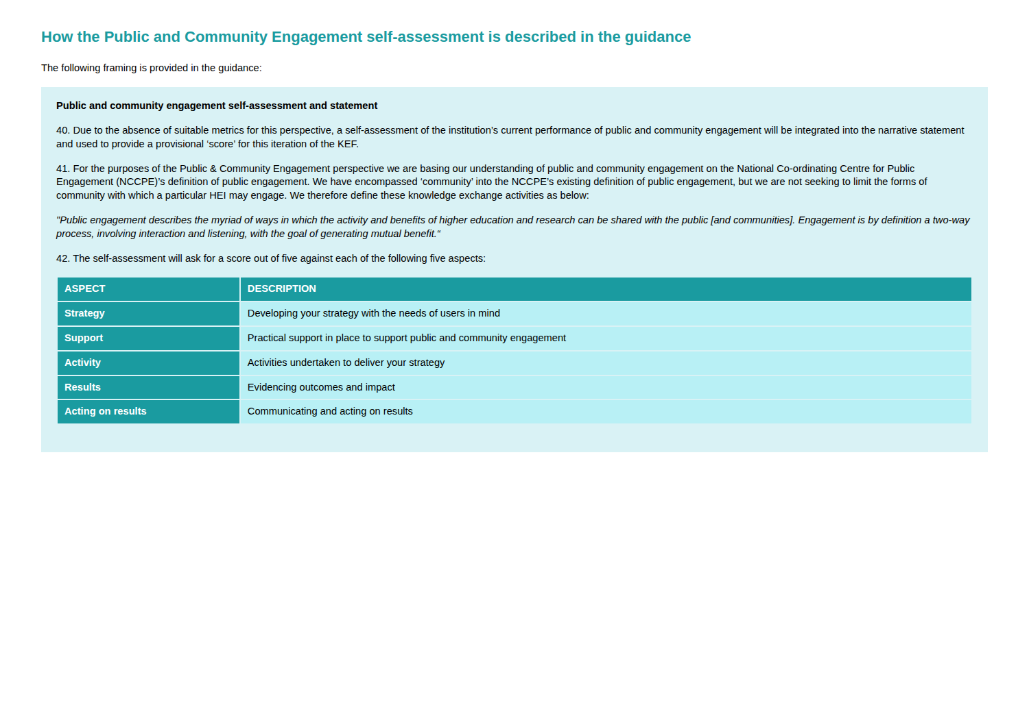How the Public and Community Engagement self-assessment is described in the guidance
The following framing is provided in the guidance:
Public and community engagement self-assessment and statement
40. Due to the absence of suitable metrics for this perspective, a self-assessment of the institution’s current performance of public and community engagement will be integrated into the narrative statement and used to provide a provisional ‘score’ for this iteration of the KEF.
41. For the purposes of the Public & Community Engagement perspective we are basing our understanding of public and community engagement on the National Co-ordinating Centre for Public Engagement (NCCPE)’s definition of public engagement. We have encompassed ‘community’ into the NCCPE’s existing definition of public engagement, but we are not seeking to limit the forms of community with which a particular HEI may engage. We therefore define these knowledge exchange activities as below:
"Public engagement describes the myriad of ways in which the activity and benefits of higher education and research can be shared with the public [and communities]. Engagement is by definition a two-way process, involving interaction and listening, with the goal of generating mutual benefit.“
42. The self-assessment will ask for a score out of five against each of the following five aspects:
| ASPECT | DESCRIPTION |
| --- | --- |
| Strategy | Developing your strategy with the needs of users in mind |
| Support | Practical support in place to support public and community engagement |
| Activity | Activities undertaken to deliver your strategy |
| Results | Evidencing outcomes and impact |
| Acting on results | Communicating and acting on results |